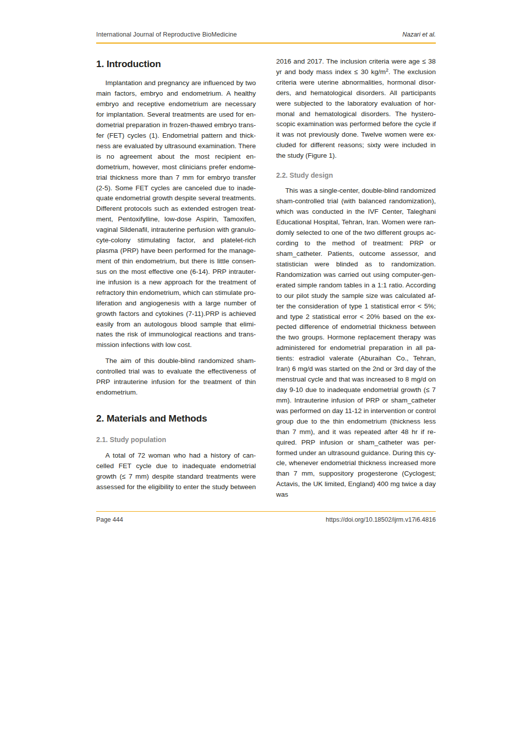International Journal of Reproductive BioMedicine Nazari et al.
1. Introduction
Implantation and pregnancy are influenced by two main factors, embryo and endometrium. A healthy embryo and receptive endometrium are necessary for implantation. Several treatments are used for endometrial preparation in frozen-thawed embryo transfer (FET) cycles (1). Endometrial pattern and thickness are evaluated by ultrasound examination. There is no agreement about the most recipient endometrium, however, most clinicians prefer endometrial thickness more than 7 mm for embryo transfer (2-5). Some FET cycles are canceled due to inadequate endometrial growth despite several treatments. Different protocols such as extended estrogen treatment, Pentoxifylline, low-dose Aspirin, Tamoxifen, vaginal Sildenafil, intrauterine perfusion with granulocyte-colony stimulating factor, and platelet-rich plasma (PRP) have been performed for the management of thin endometrium, but there is little consensus on the most effective one (6-14). PRP intrauterine infusion is a new approach for the treatment of refractory thin endometrium, which can stimulate proliferation and angiogenesis with a large number of growth factors and cytokines (7-11).PRP is achieved easily from an autologous blood sample that eliminates the risk of immunological reactions and transmission infections with low cost.
The aim of this double-blind randomized sham-controlled trial was to evaluate the effectiveness of PRP intrauterine infusion for the treatment of thin endometrium.
2. Materials and Methods
2.1. Study population
A total of 72 woman who had a history of cancelled FET cycle due to inadequate endometrial growth (≤ 7 mm) despite standard treatments were assessed for the eligibility to enter the study between 2016 and 2017. The inclusion criteria were age ≤ 38 yr and body mass index ≤ 30 kg/m2. The exclusion criteria were uterine abnormalities, hormonal disorders, and hematological disorders. All participants were subjected to the laboratory evaluation of hormonal and hematological disorders. The hysteroscopic examination was performed before the cycle if it was not previously done. Twelve women were excluded for different reasons; sixty were included in the study (Figure 1).
2.2. Study design
This was a single-center, double-blind randomized sham-controlled trial (with balanced randomization), which was conducted in the IVF Center, Taleghani Educational Hospital, Tehran, Iran. Women were randomly selected to one of the two different groups according to the method of treatment: PRP or sham_catheter. Patients, outcome assessor, and statistician were blinded as to randomization. Randomization was carried out using computer-generated simple random tables in a 1:1 ratio. According to our pilot study the sample size was calculated after the consideration of type 1 statistical error < 5%; and type 2 statistical error < 20% based on the expected difference of endometrial thickness between the two groups. Hormone replacement therapy was administered for endometrial preparation in all patients: estradiol valerate (Aburaihan Co., Tehran, Iran) 6 mg/d was started on the 2nd or 3rd day of the menstrual cycle and that was increased to 8 mg/d on day 9-10 due to inadequate endometrial growth (≤ 7 mm). Intrauterine infusion of PRP or sham_catheter was performed on day 11-12 in intervention or control group due to the thin endometrium (thickness less than 7 mm), and it was repeated after 48 hr if required. PRP infusion or sham_catheter was performed under an ultrasound guidance. During this cycle, whenever endometrial thickness increased more than 7 mm, suppository progesterone (Cyclogest; Actavis, the UK limited, England) 400 mg twice a day was
Page 444 https://doi.org/10.18502/ijrm.v17i6.4816